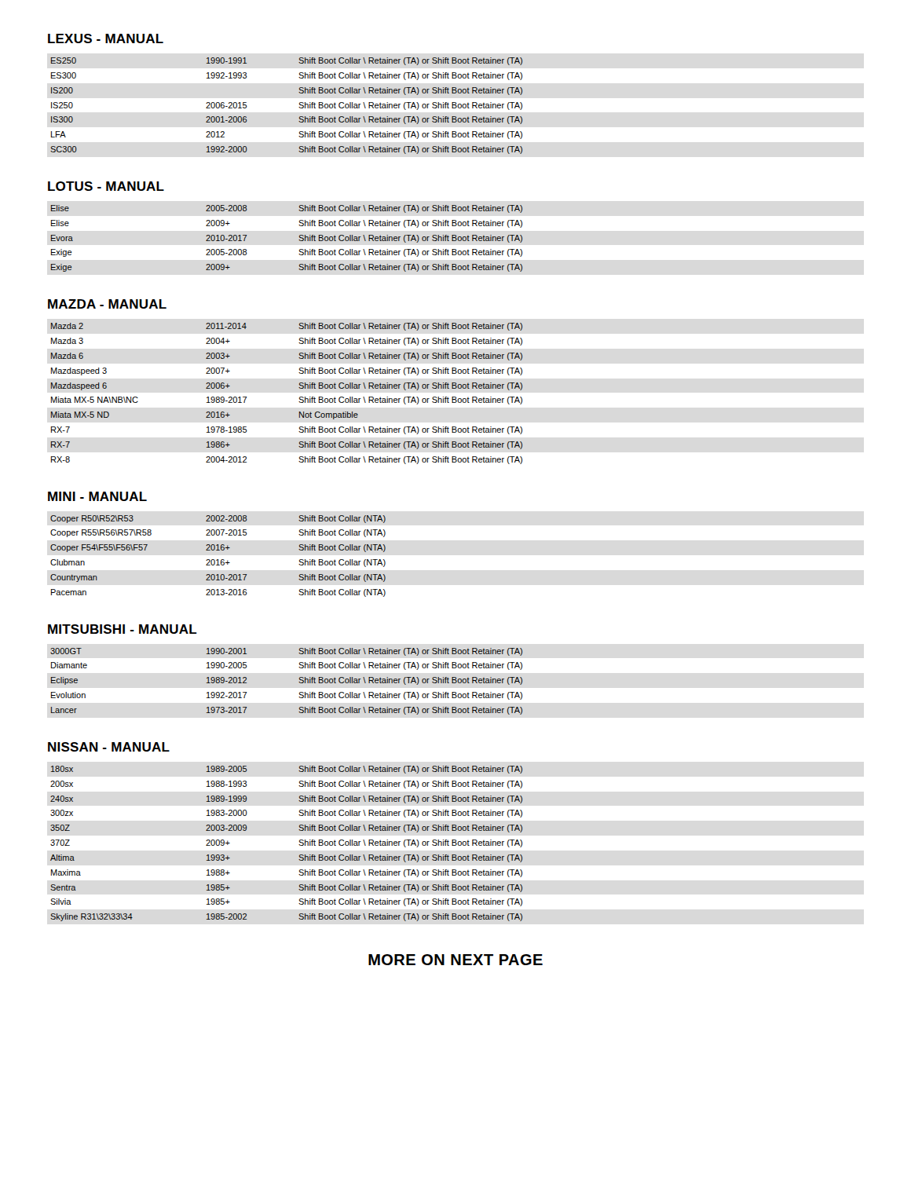LEXUS - MANUAL
| ES250 | 1990-1991 | Shift Boot Collar \ Retainer (TA) or Shift Boot Retainer (TA) |
| ES300 | 1992-1993 | Shift Boot Collar \ Retainer (TA) or Shift Boot Retainer (TA) |
| IS200 | | Shift Boot Collar \ Retainer (TA) or Shift Boot Retainer (TA) |
| IS250 | 2006-2015 | Shift Boot Collar \ Retainer (TA) or Shift Boot Retainer (TA) |
| IS300 | 2001-2006 | Shift Boot Collar \ Retainer (TA) or Shift Boot Retainer (TA) |
| LFA | 2012 | Shift Boot Collar \ Retainer (TA) or Shift Boot Retainer (TA) |
| SC300 | 1992-2000 | Shift Boot Collar \ Retainer (TA) or Shift Boot Retainer (TA) |
LOTUS - MANUAL
| Elise | 2005-2008 | Shift Boot Collar \ Retainer (TA) or Shift Boot Retainer (TA) |
| Elise | 2009+ | Shift Boot Collar \ Retainer (TA) or Shift Boot Retainer (TA) |
| Evora | 2010-2017 | Shift Boot Collar \ Retainer (TA) or Shift Boot Retainer (TA) |
| Exige | 2005-2008 | Shift Boot Collar \ Retainer (TA) or Shift Boot Retainer (TA) |
| Exige | 2009+ | Shift Boot Collar \ Retainer (TA) or Shift Boot Retainer (TA) |
MAZDA - MANUAL
| Mazda 2 | 2011-2014 | Shift Boot Collar \ Retainer (TA) or Shift Boot Retainer (TA) |
| Mazda 3 | 2004+ | Shift Boot Collar \ Retainer (TA) or Shift Boot Retainer (TA) |
| Mazda 6 | 2003+ | Shift Boot Collar \ Retainer (TA) or Shift Boot Retainer (TA) |
| Mazdaspeed 3 | 2007+ | Shift Boot Collar \ Retainer (TA) or Shift Boot Retainer (TA) |
| Mazdaspeed 6 | 2006+ | Shift Boot Collar \ Retainer (TA) or Shift Boot Retainer (TA) |
| Miata MX-5 NA\NB\NC | 1989-2017 | Shift Boot Collar \ Retainer (TA) or Shift Boot Retainer (TA) |
| Miata MX-5 ND | 2016+ | Not Compatible |
| RX-7 | 1978-1985 | Shift Boot Collar \ Retainer (TA) or Shift Boot Retainer (TA) |
| RX-7 | 1986+ | Shift Boot Collar \ Retainer (TA) or Shift Boot Retainer (TA) |
| RX-8 | 2004-2012 | Shift Boot Collar \ Retainer (TA) or Shift Boot Retainer (TA) |
MINI - MANUAL
| Cooper R50\R52\R53 | 2002-2008 | Shift Boot Collar (NTA) |
| Cooper R55\R56\R57\R58 | 2007-2015 | Shift Boot Collar (NTA) |
| Cooper F54\F55\F56\F57 | 2016+ | Shift Boot Collar (NTA) |
| Clubman | 2016+ | Shift Boot Collar (NTA) |
| Countryman | 2010-2017 | Shift Boot Collar (NTA) |
| Paceman | 2013-2016 | Shift Boot Collar (NTA) |
MITSUBISHI - MANUAL
| 3000GT | 1990-2001 | Shift Boot Collar \ Retainer (TA) or Shift Boot Retainer (TA) |
| Diamante | 1990-2005 | Shift Boot Collar \ Retainer (TA) or Shift Boot Retainer (TA) |
| Eclipse | 1989-2012 | Shift Boot Collar \ Retainer (TA) or Shift Boot Retainer (TA) |
| Evolution | 1992-2017 | Shift Boot Collar \ Retainer (TA) or Shift Boot Retainer (TA) |
| Lancer | 1973-2017 | Shift Boot Collar \ Retainer (TA) or Shift Boot Retainer (TA) |
NISSAN - MANUAL
| 180sx | 1989-2005 | Shift Boot Collar \ Retainer (TA) or Shift Boot Retainer (TA) |
| 200sx | 1988-1993 | Shift Boot Collar \ Retainer (TA) or Shift Boot Retainer (TA) |
| 240sx | 1989-1999 | Shift Boot Collar \ Retainer (TA) or Shift Boot Retainer (TA) |
| 300zx | 1983-2000 | Shift Boot Collar \ Retainer (TA) or Shift Boot Retainer (TA) |
| 350Z | 2003-2009 | Shift Boot Collar \ Retainer (TA) or Shift Boot Retainer (TA) |
| 370Z | 2009+ | Shift Boot Collar \ Retainer (TA) or Shift Boot Retainer (TA) |
| Altima | 1993+ | Shift Boot Collar \ Retainer (TA) or Shift Boot Retainer (TA) |
| Maxima | 1988+ | Shift Boot Collar \ Retainer (TA) or Shift Boot Retainer (TA) |
| Sentra | 1985+ | Shift Boot Collar \ Retainer (TA) or Shift Boot Retainer (TA) |
| Silvia | 1985+ | Shift Boot Collar \ Retainer (TA) or Shift Boot Retainer (TA) |
| Skyline R31\32\33\34 | 1985-2002 | Shift Boot Collar \ Retainer (TA) or Shift Boot Retainer (TA) |
MORE ON NEXT PAGE